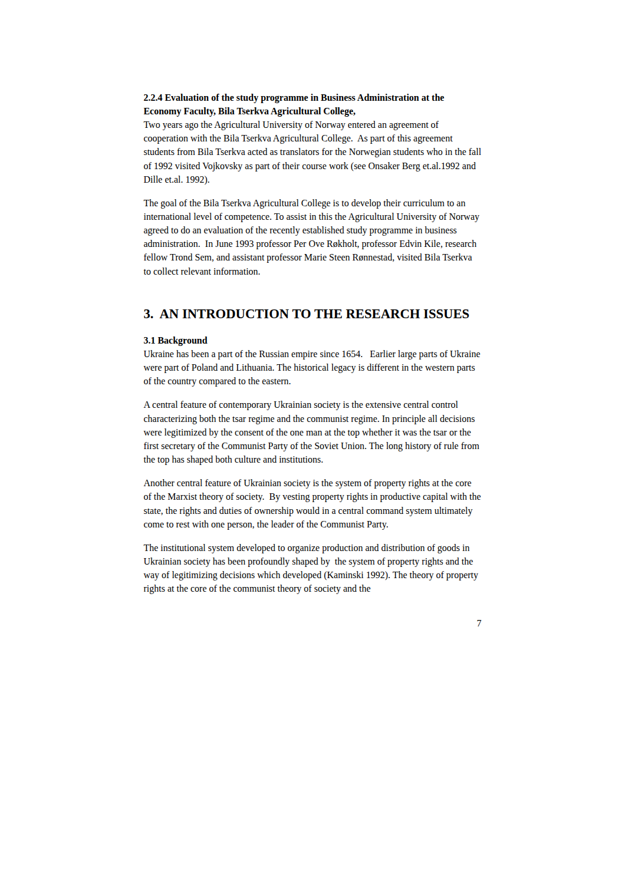2.2.4 Evaluation of the study programme in Business Administration at the Economy Faculty, Bila Tserkva Agricultural College,
Two years ago the Agricultural University of Norway entered an agreement of cooperation with the Bila Tserkva Agricultural College. As part of this agreement students from Bila Tserkva acted as translators for the Norwegian students who in the fall of 1992 visited Vojkovsky as part of their course work (see Onsaker Berg et.al.1992 and Dille et.al. 1992).
The goal of the Bila Tserkva Agricultural College is to develop their curriculum to an international level of competence. To assist in this the Agricultural University of Norway agreed to do an evaluation of the recently established study programme in business administration. In June 1993 professor Per Ove Røkholt, professor Edvin Kile, research fellow Trond Sem, and assistant professor Marie Steen Rønnestad, visited Bila Tserkva to collect relevant information.
3. AN INTRODUCTION TO THE RESEARCH ISSUES
3.1 Background
Ukraine has been a part of the Russian empire since 1654. Earlier large parts of Ukraine were part of Poland and Lithuania. The historical legacy is different in the western parts of the country compared to the eastern.
A central feature of contemporary Ukrainian society is the extensive central control characterizing both the tsar regime and the communist regime. In principle all decisions were legitimized by the consent of the one man at the top whether it was the tsar or the first secretary of the Communist Party of the Soviet Union. The long history of rule from the top has shaped both culture and institutions.
Another central feature of Ukrainian society is the system of property rights at the core of the Marxist theory of society. By vesting property rights in productive capital with the state, the rights and duties of ownership would in a central command system ultimately come to rest with one person, the leader of the Communist Party.
The institutional system developed to organize production and distribution of goods in Ukrainian society has been profoundly shaped by the system of property rights and the way of legitimizing decisions which developed (Kaminski 1992). The theory of property rights at the core of the communist theory of society and the
7